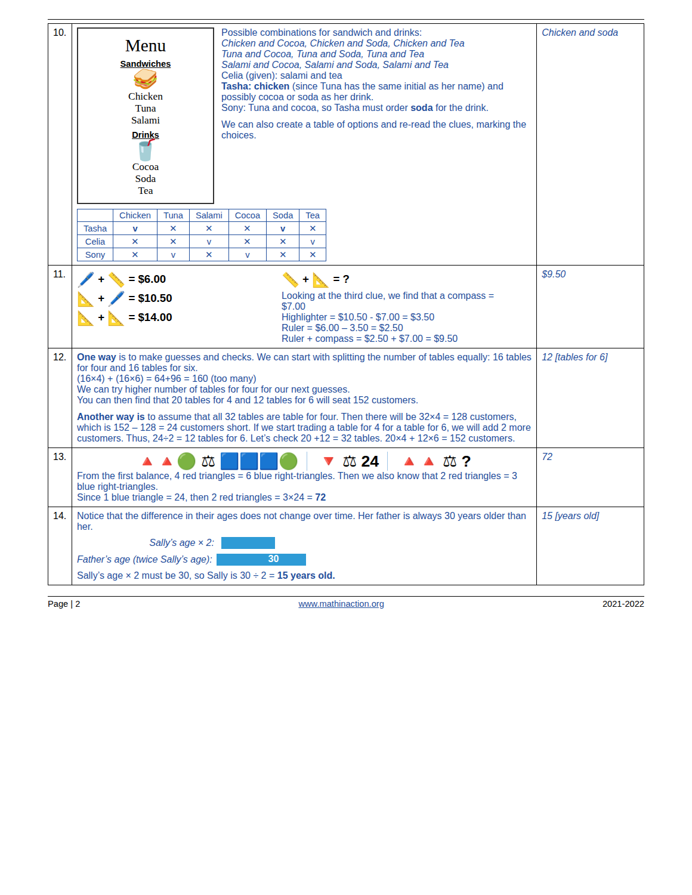| 10. | Menu Sandwiches 🥪 Chicken Tuna Salami Drinks 🥤 Cocoa Soda Tea Possible combinations for sandwich and drinks: Chicken and Cocoa, Chicken and Soda, Chicken and Tea Tuna and Cocoa, Tuna and Soda, Tuna and Tea Salami and Cocoa, Salami and Soda, Salami and Tea Celia (given): salami and tea Tasha: chicken (since Tuna has the same initial as her name) and possibly cocoa or soda as her drink. Sony: Tuna and cocoa, so Tasha must order soda for the drink. We can also create a table of options and re-read the clues, marking the choices. / / Chicken / Tuna / Salami / Cocoa / Soda / Tea / / --- / --- / --- / --- / --- / --- / --- / / Tasha / v / ✕ / ✕ / ✕ / v / ✕ / / Celia / ✕ / ✕ / v / ✕ / ✕ / v / / Sony / ✕ / v / ✕ / v / ✕ / ✕ / | Chicken and soda |
| 11. | 🖊️ + 📏 = $6.00 📐 + 🖊️ = $10.50 📐 + 📐 = $14.00 📏 + 📐 = ? Looking at the third clue, we find that a compass = $7.00 Highlighter = $10.50 - $7.00 = $3.50 Ruler = $6.00 – 3.50 = $2.50 Ruler + compass = $2.50 + $7.00 = $9.50 | $9.50 |
| 12. | One way is to make guesses and checks. We can start with splitting the number of tables equally: 16 tables for four and 16 tables for six. (16×4) + (16×6) = 64+96 = 160 (too many) We can try higher number of tables for four for our next guesses. You can then find that 20 tables for 4 and 12 tables for 6 will seat 152 customers. Another way is to assume that all 32 tables are table for four. Then there will be 32×4 = 128 customers, which is 152 – 128 = 24 customers short. If we start trading a table for 4 for a table for 6, we will add 2 more customers. Thus, 24÷2 = 12 tables for 6. Let’s check 20 +12 = 32 tables. 20×4 + 12×6 = 152 customers. | 12 [tables for 6] |
| 13. | 🔺🔺🟢 ⚖ 🟦🟦🟦🟢 🔻 ⚖ 24 🔺🔺 ⚖ ? From the first balance, 4 red triangles = 6 blue right-triangles. Then we also know that 2 red triangles = 3 blue right-triangles. Since 1 blue triangle = 24, then 2 red triangles = 3×24 = 72 | 72 |
| 14. | Notice that the difference in their ages does not change over time. Her father is always 30 years older than her. Sally’s age × 2: Father’s age (twice Sally’s age): 30 Sally’s age × 2 must be 30, so Sally is 30 ÷ 2 = 15 years old. | 15 [years old] |
Page | 2
www.mathinaction.org
2021-2022